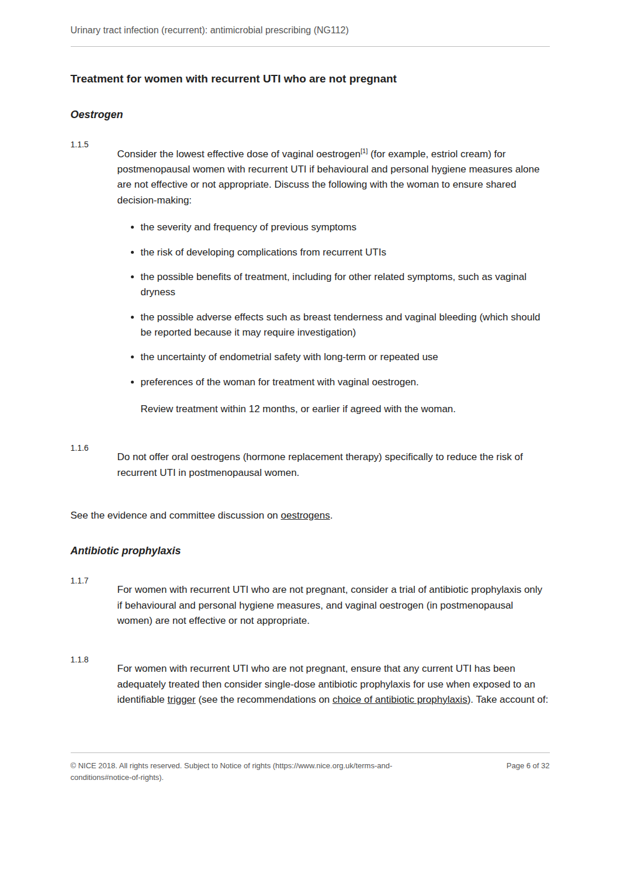Urinary tract infection (recurrent): antimicrobial prescribing (NG112)
Treatment for women with recurrent UTI who are not pregnant
Oestrogen
1.1.5
Consider the lowest effective dose of vaginal oestrogen[1] (for example, estriol cream) for postmenopausal women with recurrent UTI if behavioural and personal hygiene measures alone are not effective or not appropriate. Discuss the following with the woman to ensure shared decision-making:
the severity and frequency of previous symptoms
the risk of developing complications from recurrent UTIs
the possible benefits of treatment, including for other related symptoms, such as vaginal dryness
the possible adverse effects such as breast tenderness and vaginal bleeding (which should be reported because it may require investigation)
the uncertainty of endometrial safety with long-term or repeated use
preferences of the woman for treatment with vaginal oestrogen.
Review treatment within 12 months, or earlier if agreed with the woman.
1.1.6
Do not offer oral oestrogens (hormone replacement therapy) specifically to reduce the risk of recurrent UTI in postmenopausal women.
See the evidence and committee discussion on oestrogens.
Antibiotic prophylaxis
1.1.7
For women with recurrent UTI who are not pregnant, consider a trial of antibiotic prophylaxis only if behavioural and personal hygiene measures, and vaginal oestrogen (in postmenopausal women) are not effective or not appropriate.
1.1.8
For women with recurrent UTI who are not pregnant, ensure that any current UTI has been adequately treated then consider single-dose antibiotic prophylaxis for use when exposed to an identifiable trigger (see the recommendations on choice of antibiotic prophylaxis). Take account of:
© NICE 2018. All rights reserved. Subject to Notice of rights (https://www.nice.org.uk/terms-and-conditions#notice-of-rights).
Page 6 of 32